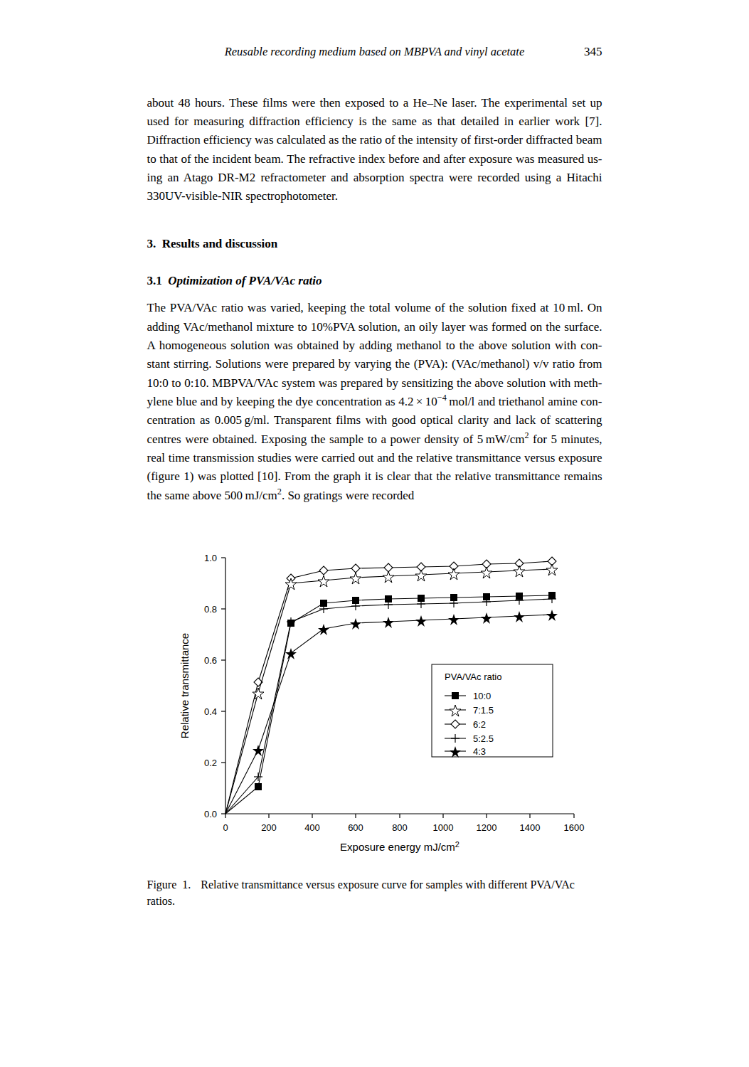Reusable recording medium based on MBPVA and vinyl acetate 345
about 48 hours. These films were then exposed to a He–Ne laser. The experimental set up used for measuring diffraction efficiency is the same as that detailed in earlier work [7]. Diffraction efficiency was calculated as the ratio of the intensity of first-order diffracted beam to that of the incident beam. The refractive index before and after exposure was measured using an Atago DR-M2 refractometer and absorption spectra were recorded using a Hitachi 330UV-visible-NIR spectrophotometer.
3. Results and discussion
3.1 Optimization of PVA/VAc ratio
The PVA/VAc ratio was varied, keeping the total volume of the solution fixed at 10 ml. On adding VAc/methanol mixture to 10%PVA solution, an oily layer was formed on the surface. A homogeneous solution was obtained by adding methanol to the above solution with constant stirring. Solutions were prepared by varying the (PVA): (VAc/methanol) v/v ratio from 10:0 to 0:10. MBPVA/VAc system was prepared by sensitizing the above solution with methylene blue and by keeping the dye concentration as 4.2 × 10−4 mol/l and triethanol amine concentration as 0.005 g/ml. Transparent films with good optical clarity and lack of scattering centres were obtained. Exposing the sample to a power density of 5 mW/cm2 for 5 minutes, real time transmission studies were carried out and the relative transmittance versus exposure (figure 1) was plotted [10]. From the graph it is clear that the relative transmittance remains the same above 500 mJ/cm2. So gratings were recorded
0.0 0.2 0.4 0.6 0.8 1.0 0 200 400 600 800 1000 1200 1400 1600 Exposure energy mJ/cm2 Relative transmittance PVA/VAc ratio 10:0 7:1.5 6:2 5:2.5 4:3
Figure 1. Relative transmittance versus exposure curve for samples with different PVA/VAc ratios.